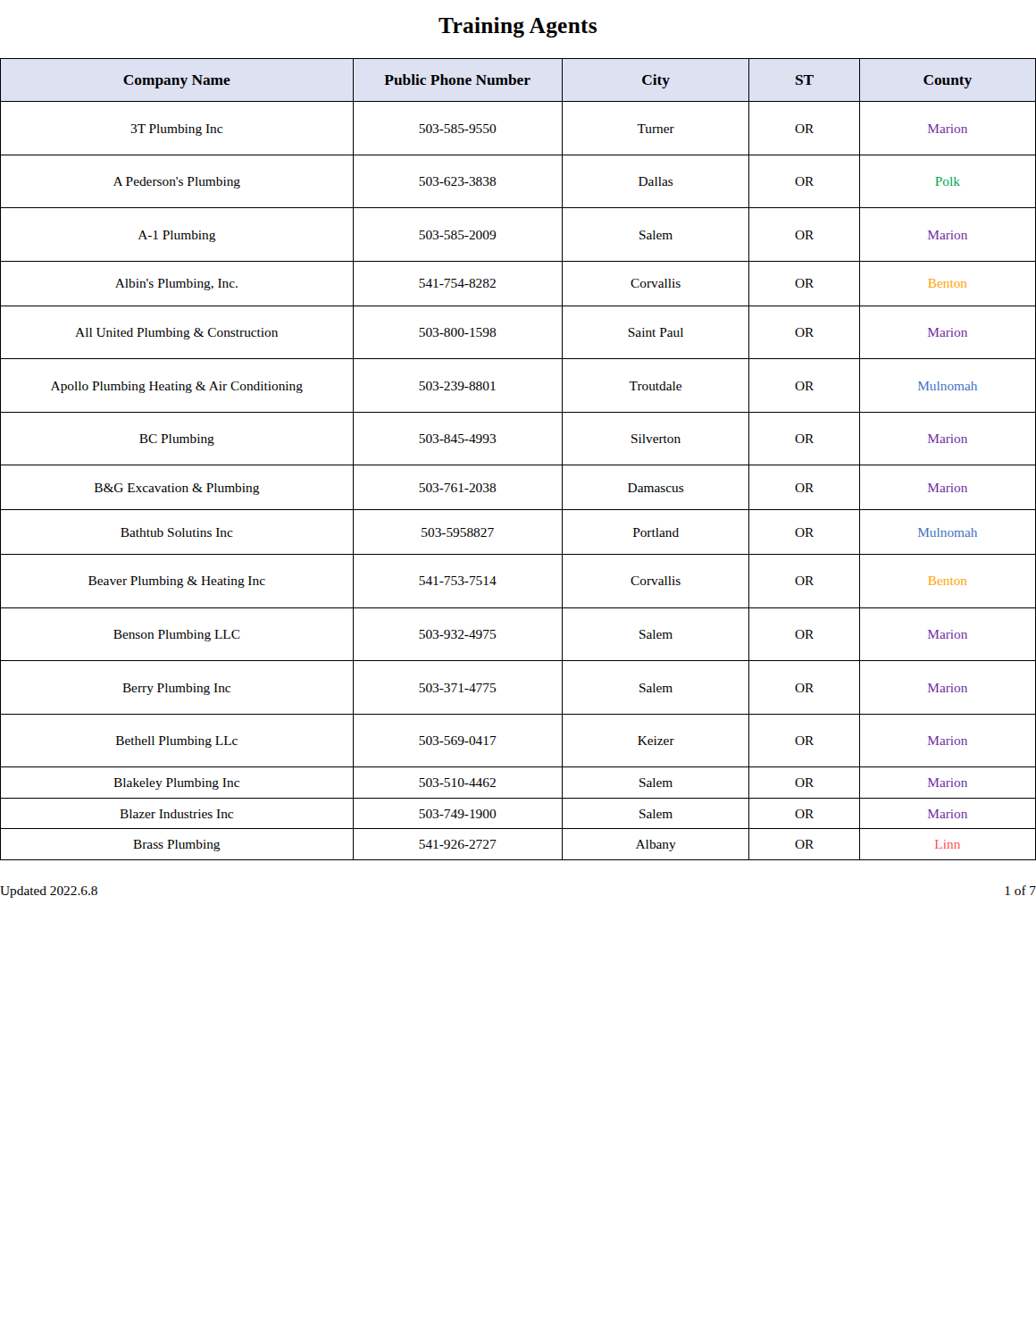Training Agents
| Company Name | Public Phone Number | City | ST | County |
| --- | --- | --- | --- | --- |
| 3T Plumbing Inc | 503-585-9550 | Turner | OR | Marion |
| A Pederson's Plumbing | 503-623-3838 | Dallas | OR | Polk |
| A-1 Plumbing | 503-585-2009 | Salem | OR | Marion |
| Albin's Plumbing, Inc. | 541-754-8282 | Corvallis | OR | Benton |
| All United Plumbing & Construction | 503-800-1598 | Saint Paul | OR | Marion |
| Apollo Plumbing Heating & Air Conditioning | 503-239-8801 | Troutdale | OR | Mulnomah |
| BC Plumbing | 503-845-4993 | Silverton | OR | Marion |
| B&G Excavation & Plumbing | 503-761-2038 | Damascus | OR | Marion |
| Bathtub Solutins Inc | 503-5958827 | Portland | OR | Mulnomah |
| Beaver Plumbing & Heating Inc | 541-753-7514 | Corvallis | OR | Benton |
| Benson Plumbing LLC | 503-932-4975 | Salem | OR | Marion |
| Berry Plumbing Inc | 503-371-4775 | Salem | OR | Marion |
| Bethell Plumbing LLc | 503-569-0417 | Keizer | OR | Marion |
| Blakeley Plumbing Inc | 503-510-4462 | Salem | OR | Marion |
| Blazer Industries Inc | 503-749-1900 | Salem | OR | Marion |
| Brass Plumbing | 541-926-2727 | Albany | OR | Linn |
Updated 2022.6.8 1 of 7